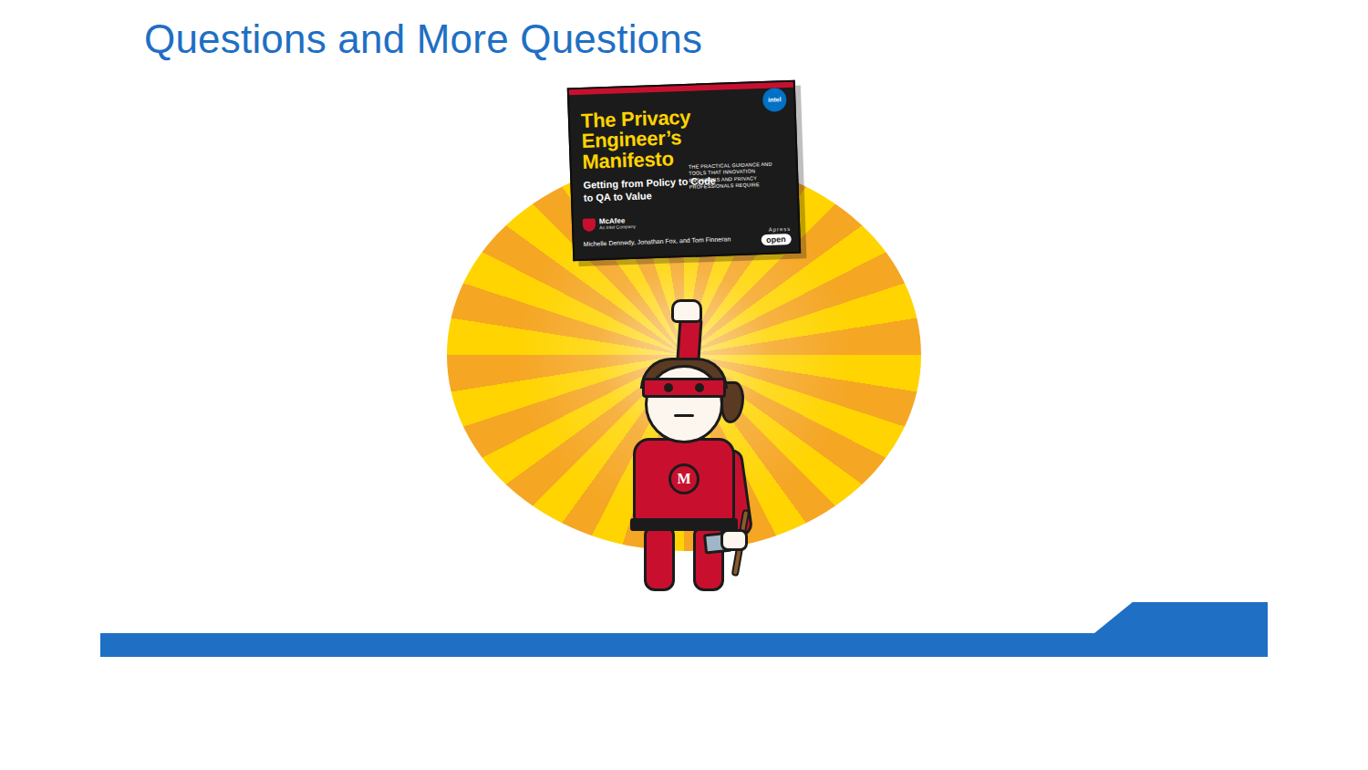Questions and More Questions
intel
The Privacy
Engineer’s
Manifesto
Getting from Policy to Code
to QA to Value
THE PRACTICAL GUIDANCE AND TOOLS THAT INNOVATION ENGINEERS AND PRIVACY PROFESSIONALS REQUIRE
McAfeeAn Intel Company
Michelle Dennedy, Jonathan Fox, and Tom Finneran
Apress
open
M